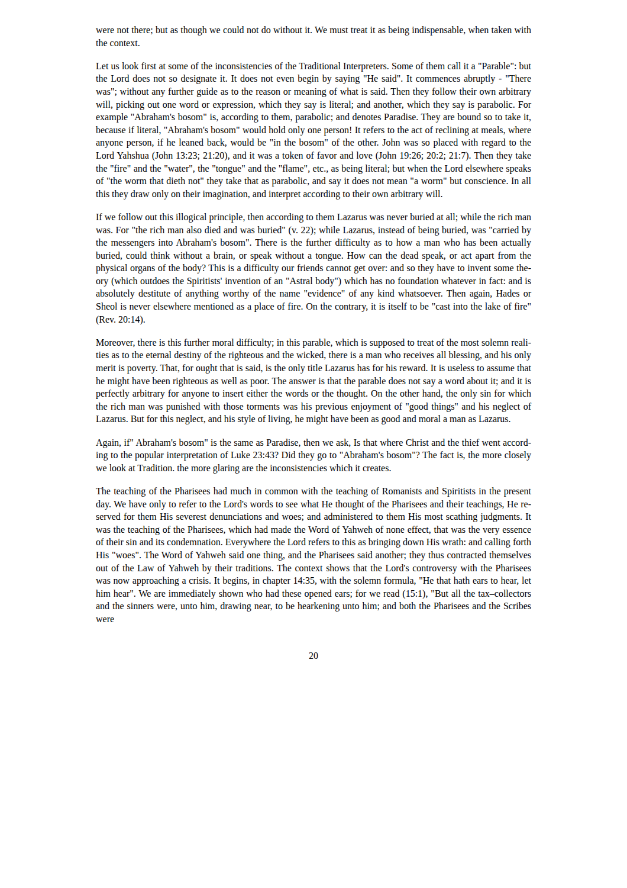were not there; but as though we could not do without it. We must treat it as being indispensable, when taken with the context.
Let us look first at some of the inconsistencies of the Traditional Interpreters. Some of them call it a "Parable": but the Lord does not so designate it. It does not even begin by saying "He said". It commences abruptly - "There was"; without any further guide as to the reason or meaning of what is said. Then they follow their own arbitrary will, picking out one word or expression, which they say is literal; and another, which they say is parabolic. For example "Abraham's bosom" is, according to them, parabolic; and denotes Paradise. They are bound so to take it, because if literal, "Abraham's bosom" would hold only one person! It refers to the act of reclining at meals, where anyone person, if he leaned back, would be "in the bosom" of the other. John was so placed with regard to the Lord Yahshua (John 13:23; 21:20), and it was a token of favor and love (John 19:26; 20:2; 21:7). Then they take the "fire" and the "water", the "tongue" and the "flame", etc., as being literal; but when the Lord elsewhere speaks of "the worm that dieth not" they take that as parabolic, and say it does not mean "a worm" but conscience. In all this they draw only on their imagination, and interpret according to their own arbitrary will.
If we follow out this illogical principle, then according to them Lazarus was never buried at all; while the rich man was. For "the rich man also died and was buried" (v. 22); while Lazarus, instead of being buried, was "carried by the messengers into Abraham's bosom". There is the further difficulty as to how a man who has been actually buried, could think without a brain, or speak without a tongue. How can the dead speak, or act apart from the physical organs of the body? This is a difficulty our friends cannot get over: and so they have to invent some theory (which outdoes the Spiritists' invention of an "Astral body") which has no foundation whatever in fact: and is absolutely destitute of anything worthy of the name "evidence" of any kind whatsoever. Then again, Hades or Sheol is never elsewhere mentioned as a place of fire. On the contrary, it is itself to be "cast into the lake of fire" (Rev. 20:14).
Moreover, there is this further moral difficulty; in this parable, which is supposed to treat of the most solemn realities as to the eternal destiny of the righteous and the wicked, there is a man who receives all blessing, and his only merit is poverty. That, for ought that is said, is the only title Lazarus has for his reward. It is useless to assume that he might have been righteous as well as poor. The answer is that the parable does not say a word about it; and it is perfectly arbitrary for anyone to insert either the words or the thought. On the other hand, the only sin for which the rich man was punished with those torments was his previous enjoyment of "good things" and his neglect of Lazarus. But for this neglect, and his style of living, he might have been as good and moral a man as Lazarus.
Again, if" Abraham's bosom" is the same as Paradise, then we ask, Is that where Christ and the thief went according to the popular interpretation of Luke 23:43? Did they go to "Abraham's bosom"? The fact is, the more closely we look at Tradition. the more glaring are the inconsistencies which it creates.
The teaching of the Pharisees had much in common with the teaching of Romanists and Spiritists in the present day. We have only to refer to the Lord's words to see what He thought of the Pharisees and their teachings, He reserved for them His severest denunciations and woes; and administered to them His most scathing judgments. It was the teaching of the Pharisees, which had made the Word of Yahweh of none effect, that was the very essence of their sin and its condemnation. Everywhere the Lord refers to this as bringing down His wrath: and calling forth His "woes". The Word of Yahweh said one thing, and the Pharisees said another; they thus contracted themselves out of the Law of Yahweh by their traditions. The context shows that the Lord's controversy with the Pharisees was now approaching a crisis. It begins, in chapter 14:35, with the solemn formula, "He that hath ears to hear, let him hear". We are immediately shown who had these opened ears; for we read (15:1), "But all the tax–collectors and the sinners were, unto him, drawing near, to be hearkening unto him; and both the Pharisees and the Scribes were
20